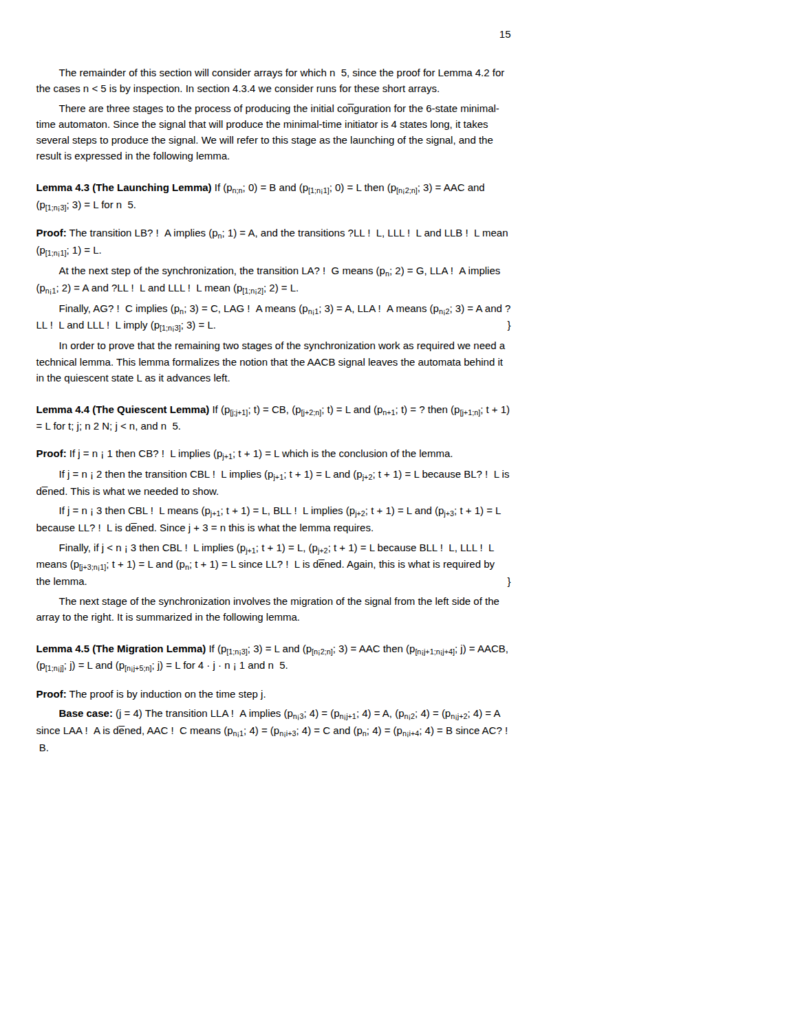15
The remainder of this section will consider arrays for which n 5, since the proof for Lemma 4.2 for the cases n < 5 is by inspection. In section 4.3.4 we consider runs for these short arrays.
There are three stages to the process of producing the initial con̅guration for the 6-state minimal-time automaton. Since the signal that will produce the minimal-time initiator is 4 states long, it takes several steps to produce the signal. We will refer to this stage as the launching of the signal, and the result is expressed in the following lemma.
Lemma 4.3 (The Launching Lemma) If (pn;n; 0) = B and (p[1;n¡1]; 0) = L then (p[n¡2;n]; 3) = AAC and (p[1;n¡3]; 3) = L for n 5.
Proof: The transition LB? ! A implies (pn; 1) = A, and the transitions ?LL ! L, LLL ! L and LLB ! L mean (p[1;n¡1]; 1) = L.
At the next step of the synchronization, the transition LA? ! G means (pn; 2) = G, LLA ! A implies (pn¡1; 2) = A and ?LL ! L and LLL ! L mean (p[1;n¡2]; 2) = L.
Finally, AG? ! C implies (pn; 3) = C, LAG ! A means (pn¡1; 3) = A, LLA ! A means (pn¡2; 3) = A and ?LL ! L and LLL ! L imply (p[1;n¡3]; 3) = L. }
In order to prove that the remaining two stages of the synchronization work as required we need a technical lemma. This lemma formalizes the notion that the AACB signal leaves the automata behind it in the quiescent state L as it advances left.
Lemma 4.4 (The Quiescent Lemma) If (p[j;j+1]; t) = CB, (p[j+2;n]; t) = L and (pn+1; t) = ? then (p[j+1;n]; t + 1) = L for t; j; n 2 N; j < n, and n 5.
Proof: If j = n ¡ 1 then CB? ! L implies (pj+1; t + 1) = L which is the conclusion of the lemma.
If j = n ¡ 2 then the transition CBL ! L implies (pj+1; t + 1) = L and (pj+2; t + 1) = L because BL? ! L is de̅ned. This is what we needed to show.
If j = n ¡ 3 then CBL ! L means (pj+1; t + 1) = L, BLL ! L implies (pj+2; t + 1) = L and (pj+3; t + 1) = L because LL? ! L is de̅ned. Since j + 3 = n this is what the lemma requires.
Finally, if j < n ¡ 3 then CBL ! L implies (pj+1; t + 1) = L, (pj+2; t + 1) = L because BLL ! L, LLL ! L means (p[j+3;n¡1]; t + 1) = L and (pn; t + 1) = L since LL? ! L is de̅ned. Again, this is what is required by the lemma. }
The next stage of the synchronization involves the migration of the signal from the left side of the array to the right. It is summarized in the following lemma.
Lemma 4.5 (The Migration Lemma) If (p[1;n¡3]; 3) = L and (p[n¡2;n]; 3) = AAC then (p[n¡j+1;n¡j+4]; j) = AACB, (p[1;n¡j]; j) = L and (p[n¡j+5;n]; j) = L for 4 · j · n ¡ 1 and n 5.
Proof: The proof is by induction on the time step j.
Base case: (j = 4) The transition LLA ! A implies (pn¡3; 4) = (pn¡j+1; 4) = A, (pn¡2; 4) = (pn¡j+2; 4) = A since LAA ! A is de̅ned, AAC ! C means (pn¡1; 4) = (pn¡i+3; 4) = C and (pn; 4) = (pn¡i+4; 4) = B since AC? ! B.